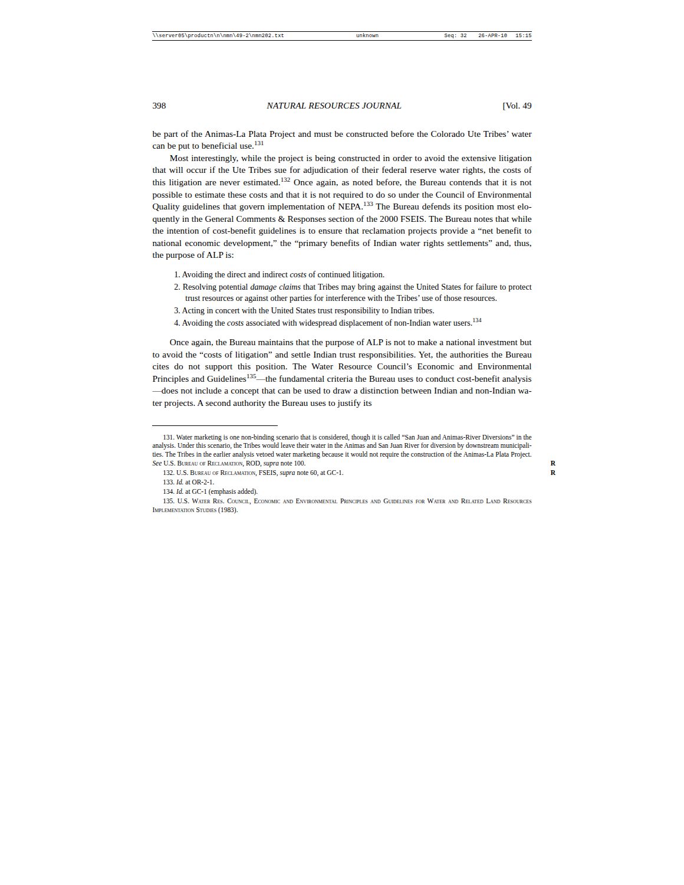\\server05\productn\n\nmn\49-2\nmn202.txt unknown Seq: 32 26-APR-10 15:15
398 NATURAL RESOURCES JOURNAL [Vol. 49
be part of the Animas-La Plata Project and must be constructed before the Colorado Ute Tribes’ water can be put to beneficial use.131
Most interestingly, while the project is being constructed in order to avoid the extensive litigation that will occur if the Ute Tribes sue for adjudication of their federal reserve water rights, the costs of this litigation are never estimated.132 Once again, as noted before, the Bureau contends that it is not possible to estimate these costs and that it is not required to do so under the Council of Environmental Quality guidelines that govern implementation of NEPA.133 The Bureau defends its position most eloquently in the General Comments & Responses section of the 2000 FSEIS. The Bureau notes that while the intention of cost-benefit guidelines is to ensure that reclamation projects provide a “net benefit to national economic development,” the “primary benefits of Indian water rights settlements” and, thus, the purpose of ALP is:
1. Avoiding the direct and indirect costs of continued litigation.
2. Resolving potential damage claims that Tribes may bring against the United States for failure to protect trust resources or against other parties for interference with the Tribes’ use of those resources.
3. Acting in concert with the United States trust responsibility to Indian tribes.
4. Avoiding the costs associated with widespread displacement of non-Indian water users.134
Once again, the Bureau maintains that the purpose of ALP is not to make a national investment but to avoid the “costs of litigation” and settle Indian trust responsibilities. Yet, the authorities the Bureau cites do not support this position. The Water Resource Council’s Economic and Environmental Principles and Guidelines135—the fundamental criteria the Bureau uses to conduct cost-benefit analysis—does not include a concept that can be used to draw a distinction between Indian and non-Indian water projects. A second authority the Bureau uses to justify its
131. Water marketing is one non-binding scenario that is considered, though it is called “San Juan and Animas-River Diversions” in the analysis. Under this scenario, the Tribes would leave their water in the Animas and San Juan River for diversion by downstream municipalities. The Tribes in the earlier analysis vetoed water marketing because it would not require the construction of the Animas-La Plata Project. See U.S. Bureau of Reclamation, ROD, supra note 100.R
132. U.S. Bureau of Reclamation, FSEIS, supra note 60, at GC-1.R
133. Id. at OR-2-1.
134. Id. at GC-1 (emphasis added).
135. U.S. Water Res. Council, Economic and Environmental Principles and Guidelines for Water and Related Land Resources Implementation Studies (1983).